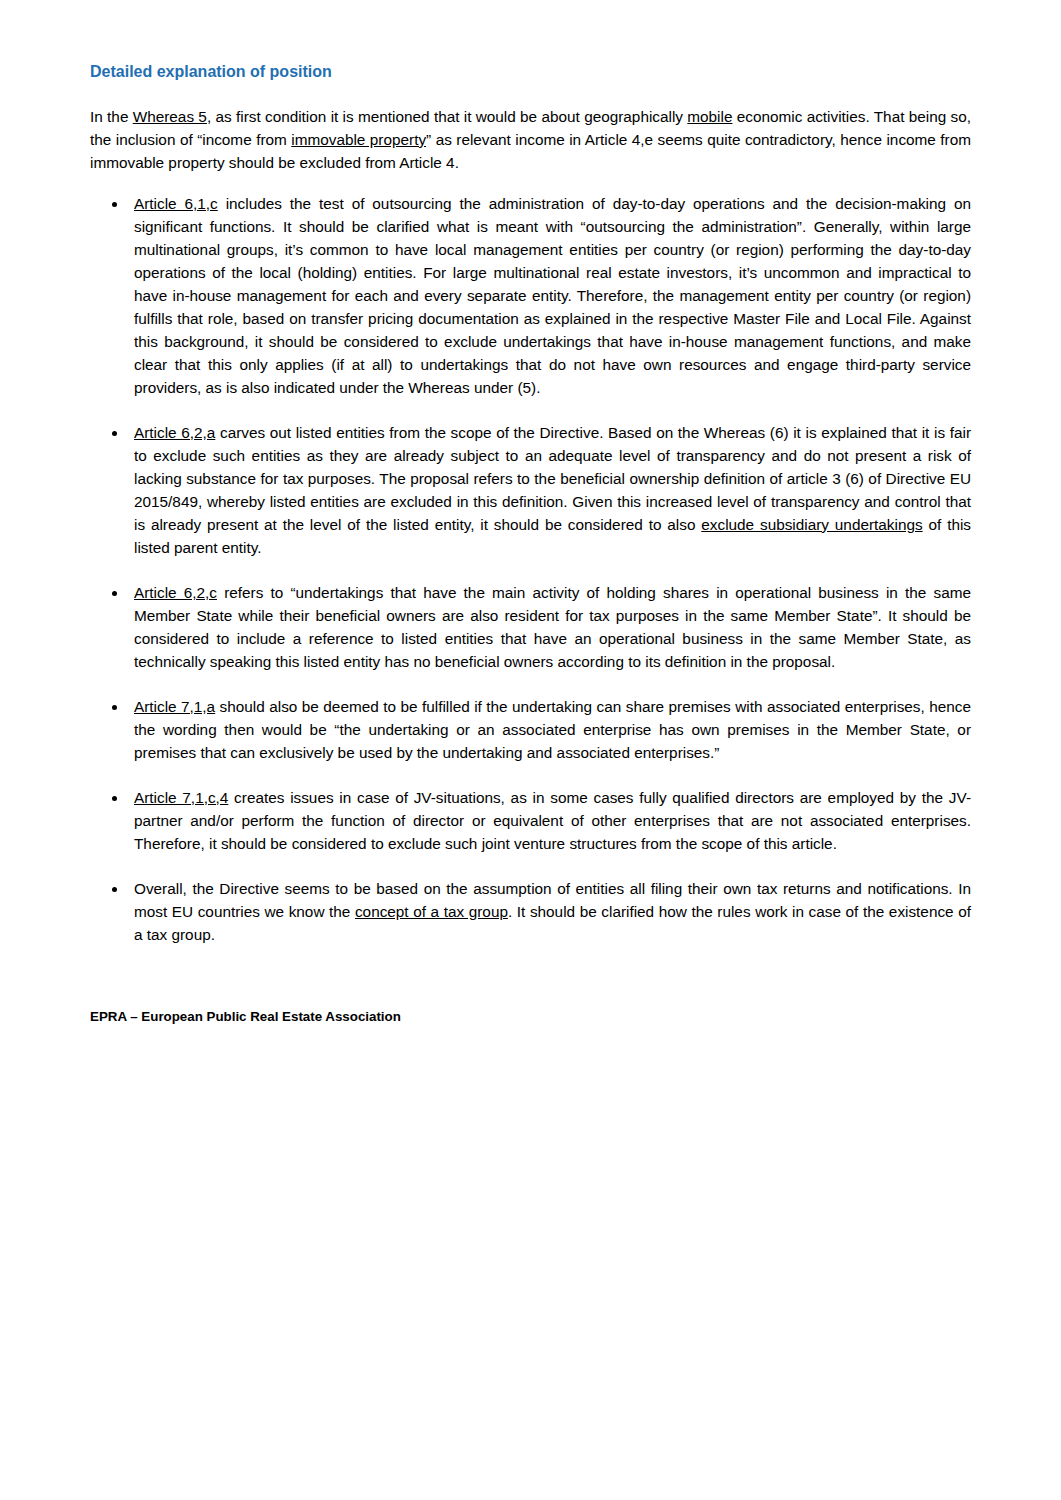Detailed explanation of position
In the Whereas 5, as first condition it is mentioned that it would be about geographically mobile economic activities. That being so, the inclusion of “income from immovable property” as relevant income in Article 4,e seems quite contradictory, hence income from immovable property should be excluded from Article 4.
Article 6,1,c includes the test of outsourcing the administration of day-to-day operations and the decision-making on significant functions. It should be clarified what is meant with “outsourcing the administration”. Generally, within large multinational groups, it’s common to have local management entities per country (or region) performing the day-to-day operations of the local (holding) entities. For large multinational real estate investors, it’s uncommon and impractical to have in-house management for each and every separate entity. Therefore, the management entity per country (or region) fulfills that role, based on transfer pricing documentation as explained in the respective Master File and Local File. Against this background, it should be considered to exclude undertakings that have in-house management functions, and make clear that this only applies (if at all) to undertakings that do not have own resources and engage third-party service providers, as is also indicated under the Whereas under (5).
Article 6,2,a carves out listed entities from the scope of the Directive. Based on the Whereas (6) it is explained that it is fair to exclude such entities as they are already subject to an adequate level of transparency and do not present a risk of lacking substance for tax purposes. The proposal refers to the beneficial ownership definition of article 3 (6) of Directive EU 2015/849, whereby listed entities are excluded in this definition. Given this increased level of transparency and control that is already present at the level of the listed entity, it should be considered to also exclude subsidiary undertakings of this listed parent entity.
Article 6,2,c refers to “undertakings that have the main activity of holding shares in operational business in the same Member State while their beneficial owners are also resident for tax purposes in the same Member State”. It should be considered to include a reference to listed entities that have an operational business in the same Member State, as technically speaking this listed entity has no beneficial owners according to its definition in the proposal.
Article 7,1,a should also be deemed to be fulfilled if the undertaking can share premises with associated enterprises, hence the wording then would be “the undertaking or an associated enterprise has own premises in the Member State, or premises that can exclusively be used by the undertaking and associated enterprises.”
Article 7,1,c,4 creates issues in case of JV-situations, as in some cases fully qualified directors are employed by the JV-partner and/or perform the function of director or equivalent of other enterprises that are not associated enterprises. Therefore, it should be considered to exclude such joint venture structures from the scope of this article.
Overall, the Directive seems to be based on the assumption of entities all filing their own tax returns and notifications. In most EU countries we know the concept of a tax group. It should be clarified how the rules work in case of the existence of a tax group.
EPRA – European Public Real Estate Association